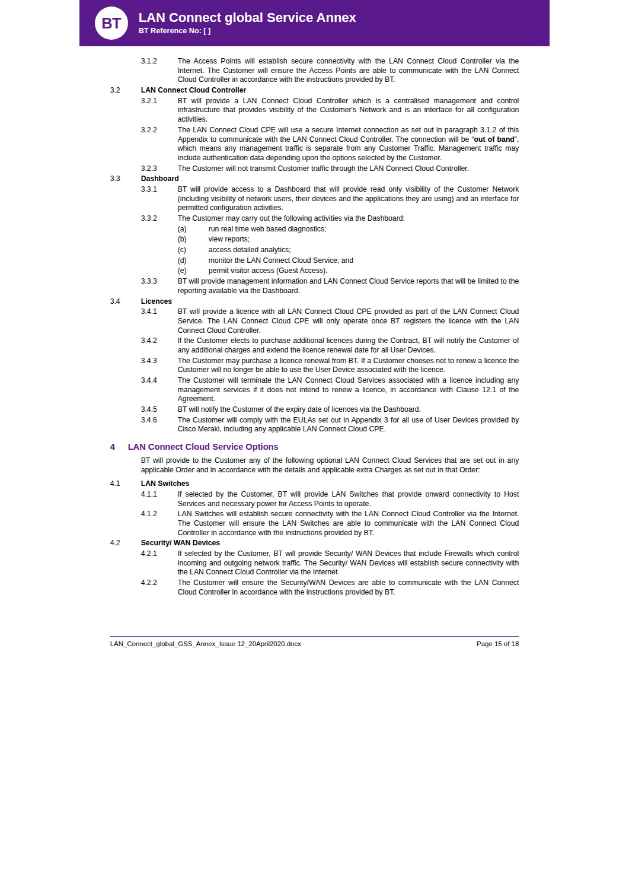BT
LAN Connect global Service Annex
BT Reference No: [ ]
3.1.2
The Access Points will establish secure connectivity with the LAN Connect Cloud Controller via the Internet. The Customer will ensure the Access Points are able to communicate with the LAN Connect Cloud Controller in accordance with the instructions provided by BT.
3.2
LAN Connect Cloud Controller
3.2.1
BT will provide a LAN Connect Cloud Controller which is a centralised management and control infrastructure that provides visibility of the Customer's Network and is an interface for all configuration activities.
3.2.2
The LAN Connect Cloud CPE will use a secure Internet connection as set out in paragraph 3.1.2 of this Appendix to communicate with the LAN Connect Cloud Controller. The connection will be “out of band”, which means any management traffic is separate from any Customer Traffic. Management traffic may include authentication data depending upon the options selected by the Customer.
3.2.3
The Customer will not transmit Customer traffic through the LAN Connect Cloud Controller.
3.3
Dashboard
3.3.1
BT will provide access to a Dashboard that will provide read only visibility of the Customer Network (including visibility of network users, their devices and the applications they are using) and an interface for permitted configuration activities.
3.3.2
The Customer may carry out the following activities via the Dashboard:
(a)
run real time web based diagnostics;
(b)
view reports;
(c)
access detailed analytics;
(d)
monitor the LAN Connect Cloud Service; and
(e)
permit visitor access (Guest Access).
3.3.3
BT will provide management information and LAN Connect Cloud Service reports that will be limited to the reporting available via the Dashboard.
3.4
Licences
3.4.1
BT will provide a licence with all LAN Connect Cloud CPE provided as part of the LAN Connect Cloud Service. The LAN Connect Cloud CPE will only operate once BT registers the licence with the LAN Connect Cloud Controller.
3.4.2
If the Customer elects to purchase additional licences during the Contract, BT will notify the Customer of any additional charges and extend the licence renewal date for all User Devices.
3.4.3
The Customer may purchase a licence renewal from BT. If a Customer chooses not to renew a licence the Customer will no longer be able to use the User Device associated with the licence.
3.4.4
The Customer will terminate the LAN Connect Cloud Services associated with a licence including any management services if it does not intend to renew a licence, in accordance with Clause 12.1 of the Agreement.
3.4.5
BT will notify the Customer of the expiry date of licences via the Dashboard.
3.4.6
The Customer will comply with the EULAs set out in Appendix 3 for all use of User Devices provided by Cisco Meraki, including any applicable LAN Connect Cloud CPE.
4
LAN Connect Cloud Service Options
BT will provide to the Customer any of the following optional LAN Connect Cloud Services that are set out in any applicable Order and in accordance with the details and applicable extra Charges as set out in that Order:
4.1
LAN Switches
4.1.1
If selected by the Customer, BT will provide LAN Switches that provide onward connectivity to Host Services and necessary power for Access Points to operate.
4.1.2
LAN Switches will establish secure connectivity with the LAN Connect Cloud Controller via the Internet. The Customer will ensure the LAN Switches are able to communicate with the LAN Connect Cloud Controller in accordance with the instructions provided by BT.
4.2
Security/ WAN Devices
4.2.1
If selected by the Customer, BT will provide Security/ WAN Devices that include Firewalls which control incoming and outgoing network traffic. The Security/ WAN Devices will establish secure connectivity with the LAN Connect Cloud Controller via the Internet.
4.2.2
The Customer will ensure the Security/WAN Devices are able to communicate with the LAN Connect Cloud Controller in accordance with the instructions provided by BT.
LAN_Connect_global_GSS_Annex_Issue 12_20April2020.docx
Page 15 of 18